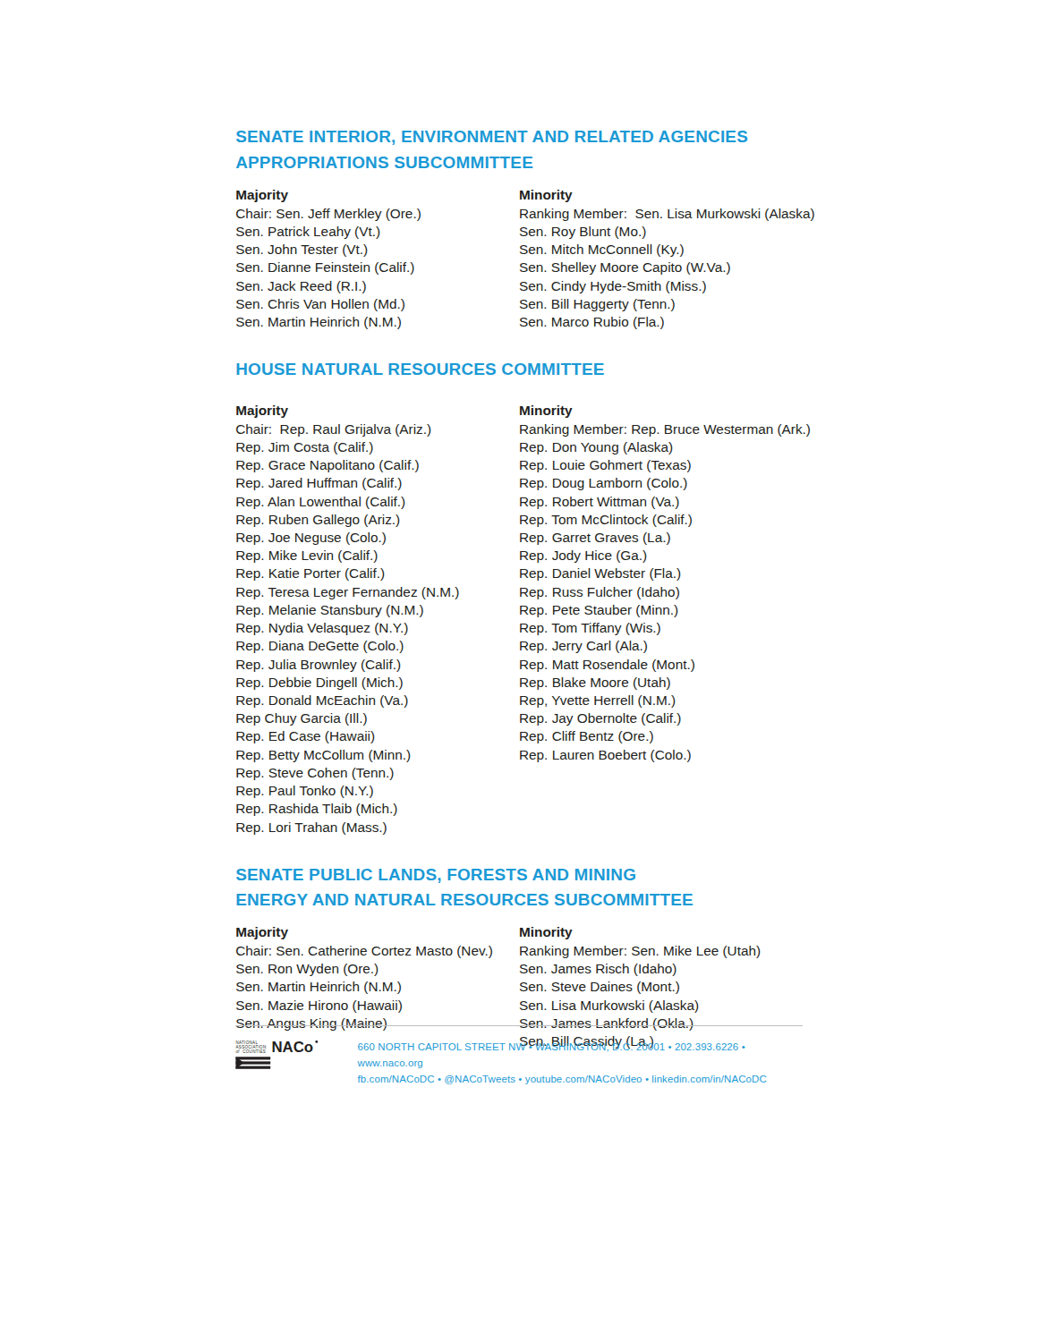Senate Interior, Environment and Related Agencies
Appropriations Subcommittee
Majority
Chair: Sen. Jeff Merkley (Ore.)
Sen. Patrick Leahy (Vt.)
Sen. John Tester (Vt.)
Sen. Dianne Feinstein (Calif.)
Sen. Jack Reed (R.I.)
Sen. Chris Van Hollen (Md.)
Sen. Martin Heinrich (N.M.)
Minority
Ranking Member: Sen. Lisa Murkowski (Alaska)
Sen. Roy Blunt (Mo.)
Sen. Mitch McConnell (Ky.)
Sen. Shelley Moore Capito (W.Va.)
Sen. Cindy Hyde-Smith (Miss.)
Sen. Bill Haggerty (Tenn.)
Sen. Marco Rubio (Fla.)
House Natural Resources Committee
Majority
Chair: Rep. Raul Grijalva (Ariz.)
Rep. Jim Costa (Calif.)
Rep. Grace Napolitano (Calif.)
Rep. Jared Huffman (Calif.)
Rep. Alan Lowenthal (Calif.)
Rep. Ruben Gallego (Ariz.)
Rep. Joe Neguse (Colo.)
Rep. Mike Levin (Calif.)
Rep. Katie Porter (Calif.)
Rep. Teresa Leger Fernandez (N.M.)
Rep. Melanie Stansbury (N.M.)
Rep. Nydia Velasquez (N.Y.)
Rep. Diana DeGette (Colo.)
Rep. Julia Brownley (Calif.)
Rep. Debbie Dingell (Mich.)
Rep. Donald McEachin (Va.)
Rep Chuy Garcia (Ill.)
Rep. Ed Case (Hawaii)
Rep. Betty McCollum (Minn.)
Rep. Steve Cohen (Tenn.)
Rep. Paul Tonko (N.Y.)
Rep. Rashida Tlaib (Mich.)
Rep. Lori Trahan (Mass.)
Minority
Ranking Member: Rep. Bruce Westerman (Ark.)
Rep. Don Young (Alaska)
Rep. Louie Gohmert (Texas)
Rep. Doug Lamborn (Colo.)
Rep. Robert Wittman (Va.)
Rep. Tom McClintock (Calif.)
Rep. Garret Graves (La.)
Rep. Jody Hice (Ga.)
Rep. Daniel Webster (Fla.)
Rep. Russ Fulcher (Idaho)
Rep. Pete Stauber (Minn.)
Rep. Tom Tiffany (Wis.)
Rep. Jerry Carl (Ala.)
Rep. Matt Rosendale (Mont.)
Rep. Blake Moore (Utah)
Rep, Yvette Herrell (N.M.)
Rep. Jay Obernolte (Calif.)
Rep. Cliff Bentz (Ore.)
Rep. Lauren Boebert (Colo.)
Senate Public Lands, Forests and Mining
Energy and Natural Resources Subcommittee
Majority
Chair: Sen. Catherine Cortez Masto (Nev.)
Sen. Ron Wyden (Ore.)
Sen. Martin Heinrich (N.M.)
Sen. Mazie Hirono (Hawaii)
Sen. Angus King (Maine)
Minority
Ranking Member: Sen. Mike Lee (Utah)
Sen. James Risch (Idaho)
Sen. Steve Daines (Mont.)
Sen. Lisa Murkowski (Alaska)
Sen. James Lankford (Okla.)
Sen. Bill Cassidy (La.)
NATIONAL ASSOCIATION of COUNTIES NACo
660 NORTH CAPITOL STREET NW • WASHINGTON, D.C. 20001 • 202.393.6226 • www.naco.org
fb.com/NACoDC • @NACoTweets • youtube.com/NACoVideo • linkedin.com/in/NACoDC